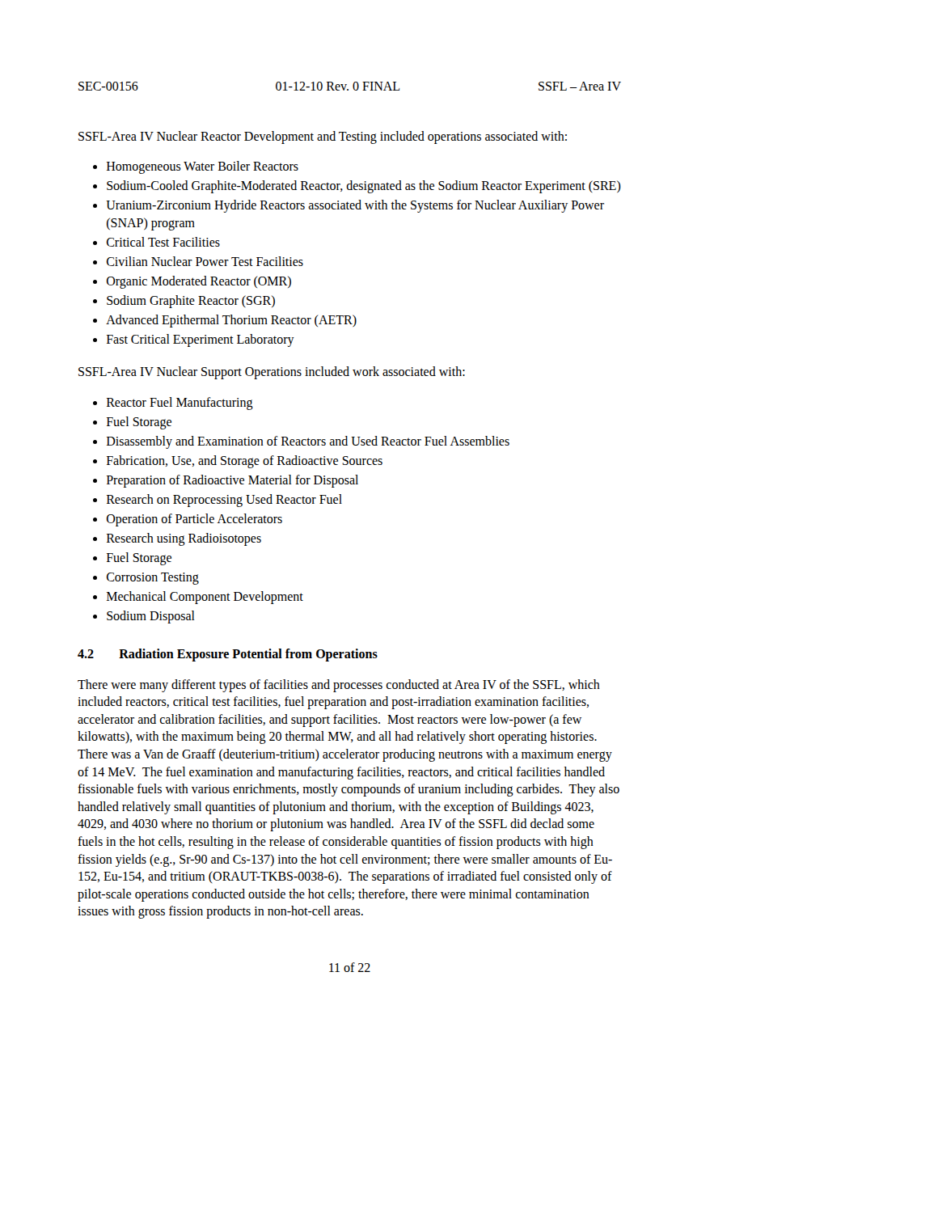SEC-00156 01-12-10 Rev. 0 FINAL SSFL – Area IV
SSFL-Area IV Nuclear Reactor Development and Testing included operations associated with:
Homogeneous Water Boiler Reactors
Sodium-Cooled Graphite-Moderated Reactor, designated as the Sodium Reactor Experiment (SRE)
Uranium-Zirconium Hydride Reactors associated with the Systems for Nuclear Auxiliary Power (SNAP) program
Critical Test Facilities
Civilian Nuclear Power Test Facilities
Organic Moderated Reactor (OMR)
Sodium Graphite Reactor (SGR)
Advanced Epithermal Thorium Reactor (AETR)
Fast Critical Experiment Laboratory
SSFL-Area IV Nuclear Support Operations included work associated with:
Reactor Fuel Manufacturing
Fuel Storage
Disassembly and Examination of Reactors and Used Reactor Fuel Assemblies
Fabrication, Use, and Storage of Radioactive Sources
Preparation of Radioactive Material for Disposal
Research on Reprocessing Used Reactor Fuel
Operation of Particle Accelerators
Research using Radioisotopes
Fuel Storage
Corrosion Testing
Mechanical Component Development
Sodium Disposal
4.2 Radiation Exposure Potential from Operations
There were many different types of facilities and processes conducted at Area IV of the SSFL, which included reactors, critical test facilities, fuel preparation and post-irradiation examination facilities, accelerator and calibration facilities, and support facilities. Most reactors were low-power (a few kilowatts), with the maximum being 20 thermal MW, and all had relatively short operating histories. There was a Van de Graaff (deuterium-tritium) accelerator producing neutrons with a maximum energy of 14 MeV. The fuel examination and manufacturing facilities, reactors, and critical facilities handled fissionable fuels with various enrichments, mostly compounds of uranium including carbides. They also handled relatively small quantities of plutonium and thorium, with the exception of Buildings 4023, 4029, and 4030 where no thorium or plutonium was handled. Area IV of the SSFL did declad some fuels in the hot cells, resulting in the release of considerable quantities of fission products with high fission yields (e.g., Sr-90 and Cs-137) into the hot cell environment; there were smaller amounts of Eu-152, Eu-154, and tritium (ORAUT-TKBS-0038-6). The separations of irradiated fuel consisted only of pilot-scale operations conducted outside the hot cells; therefore, there were minimal contamination issues with gross fission products in non-hot-cell areas.
11 of 22